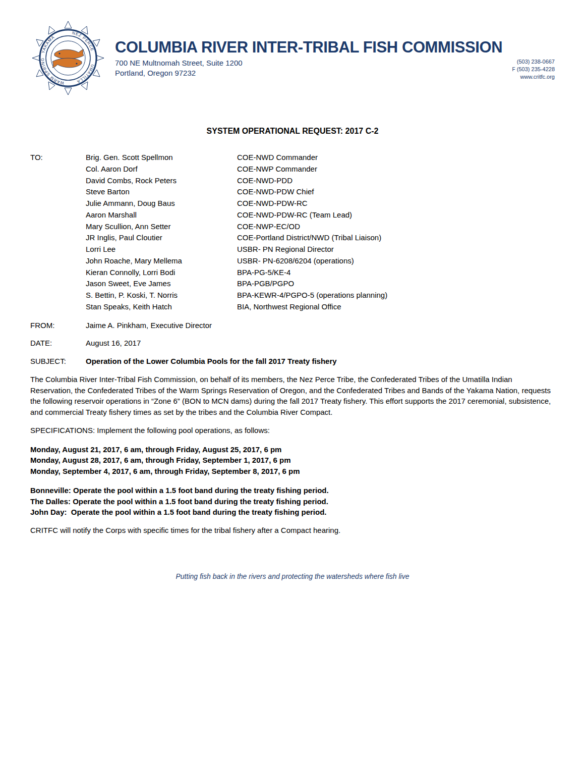YAKAMA NEZ PERCE UMATILLA WARM SPRINGS
COLUMBIA RIVER INTER-TRIBAL FISH COMMISSION
700 NE Multnomah Street, Suite 1200
Portland, Oregon 97232
(503) 238-0667
F (503) 235-4228
www.critfc.org
SYSTEM OPERATIONAL REQUEST: 2017 C-2
| TO: | Brig. Gen. Scott Spellmon | COE-NWD Commander |
| | Col. Aaron Dorf | COE-NWP Commander |
| | David Combs, Rock Peters | COE-NWD-PDD |
| | Steve Barton | COE-NWD-PDW Chief |
| | Julie Ammann, Doug Baus | COE-NWD-PDW-RC |
| | Aaron Marshall | COE-NWD-PDW-RC (Team Lead) |
| | Mary Scullion, Ann Setter | COE-NWP-EC/OD |
| | JR Inglis, Paul Cloutier | COE-Portland District/NWD (Tribal Liaison) |
| | Lorri Lee | USBR- PN Regional Director |
| | John Roache, Mary Mellema | USBR- PN-6208/6204 (operations) |
| | Kieran Connolly, Lorri Bodi | BPA-PG-5/KE-4 |
| | Jason Sweet, Eve James | BPA-PGB/PGPO |
| | S. Bettin, P. Koski, T. Norris | BPA-KEWR-4/PGPO-5 (operations planning) |
| | Stan Speaks, Keith Hatch | BIA, Northwest Regional Office |
FROM:
Jaime A. Pinkham, Executive Director
DATE:
August 16, 2017
SUBJECT:
Operation of the Lower Columbia Pools for the fall 2017 Treaty fishery
The Columbia River Inter-Tribal Fish Commission, on behalf of its members, the Nez Perce Tribe, the Confederated Tribes of the Umatilla Indian Reservation, the Confederated Tribes of the Warm Springs Reservation of Oregon, and the Confederated Tribes and Bands of the Yakama Nation, requests the following reservoir operations in “Zone 6” (BON to MCN dams) during the fall 2017 Treaty fishery. This effort supports the 2017 ceremonial, subsistence, and commercial Treaty fishery times as set by the tribes and the Columbia River Compact.
SPECIFICATIONS: Implement the following pool operations, as follows:
Monday, August 21, 2017, 6 am, through Friday, August 25, 2017, 6 pm
Monday, August 28, 2017, 6 am, through Friday, September 1, 2017, 6 pm
Monday, September 4, 2017, 6 am, through Friday, September 8, 2017, 6 pm
Bonneville: Operate the pool within a 1.5 foot band during the treaty fishing period.
The Dalles: Operate the pool within a 1.5 foot band during the treaty fishing period.
John Day: Operate the pool within a 1.5 foot band during the treaty fishing period.
CRITFC will notify the Corps with specific times for the tribal fishery after a Compact hearing.
Putting fish back in the rivers and protecting the watersheds where fish live